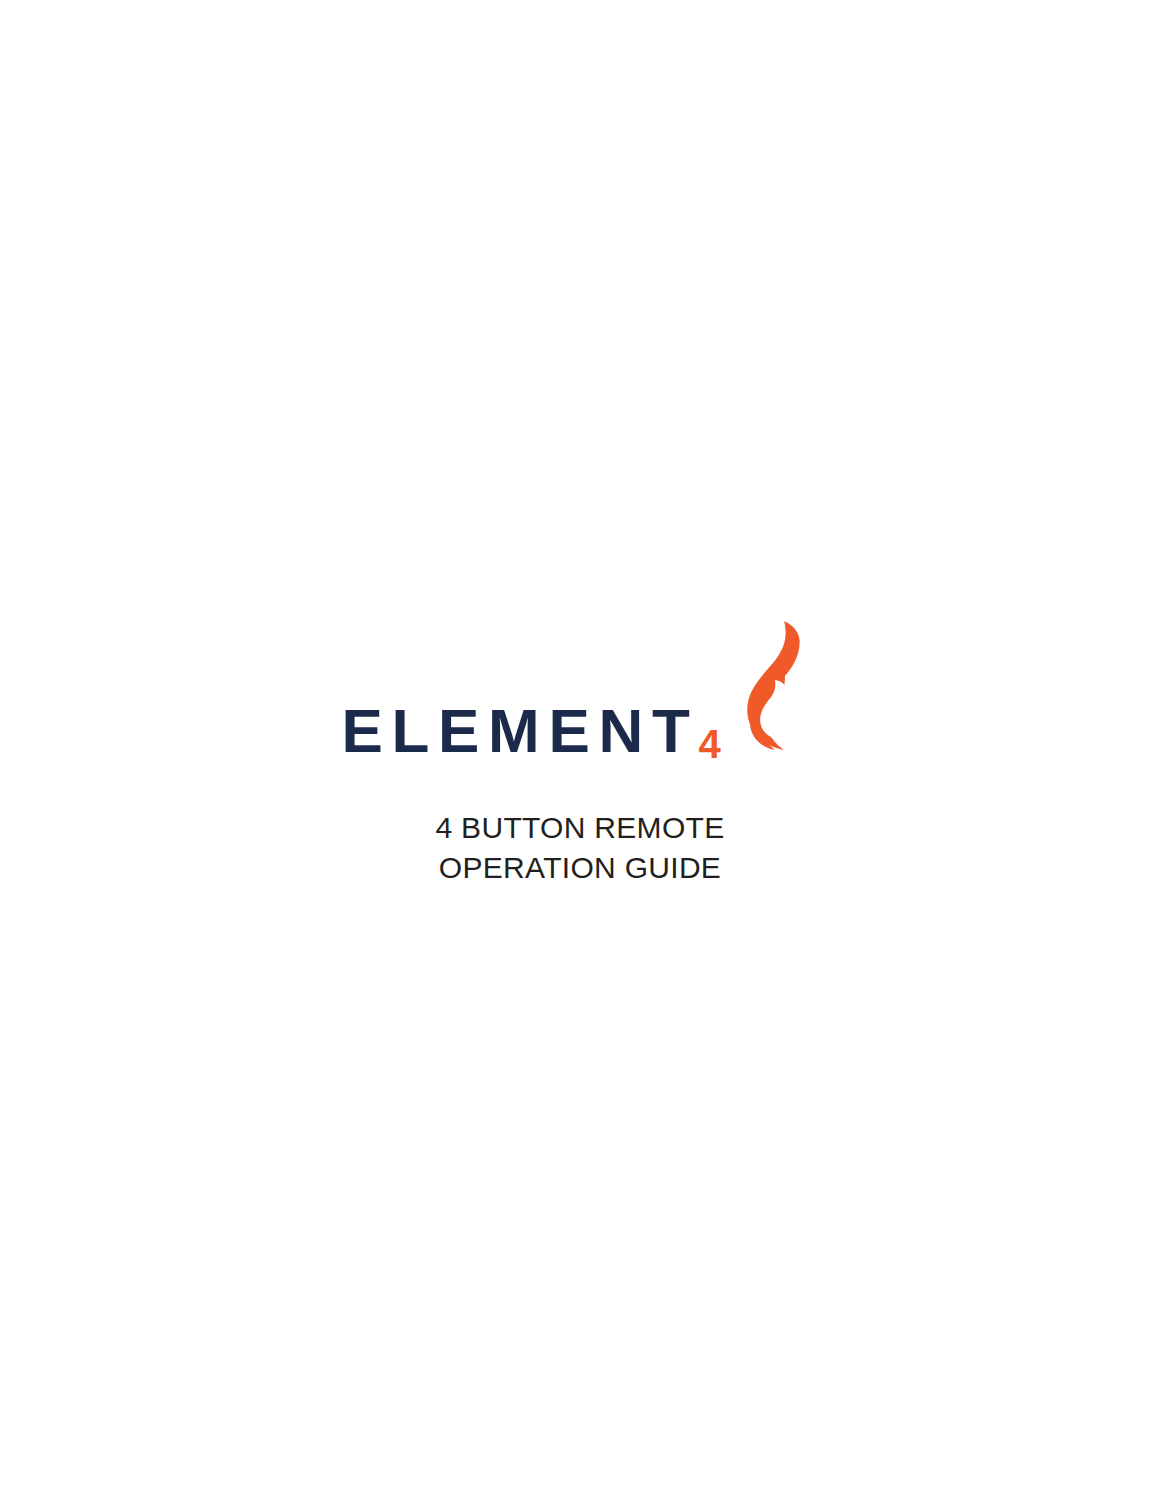Element 4
4 BUTTON REMOTE OPERATION GUIDE